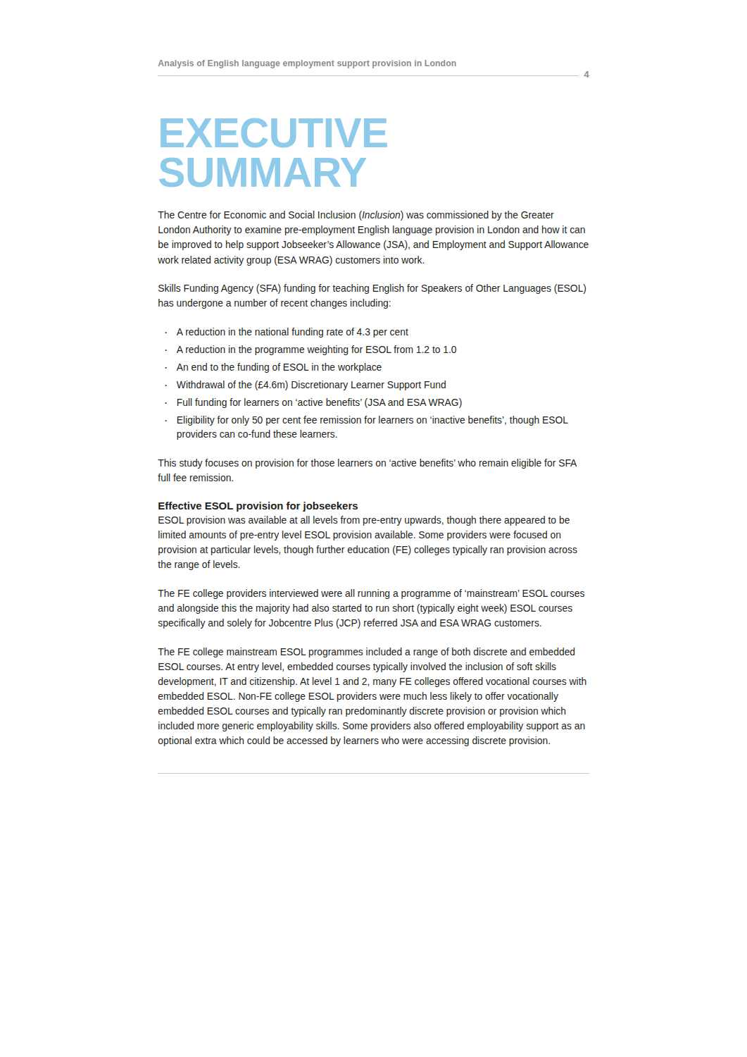Analysis of English language employment support provision in London
4
EXECUTIVE SUMMARY
The Centre for Economic and Social Inclusion (Inclusion) was commissioned by the Greater London Authority to examine pre-employment English language provision in London and how it can be improved to help support Jobseeker’s Allowance (JSA), and Employment and Support Allowance work related activity group (ESA WRAG) customers into work.
Skills Funding Agency (SFA) funding for teaching English for Speakers of Other Languages (ESOL) has undergone a number of recent changes including:
A reduction in the national funding rate of 4.3 per cent
A reduction in the programme weighting for ESOL from 1.2 to 1.0
An end to the funding of ESOL in the workplace
Withdrawal of the (£4.6m) Discretionary Learner Support Fund
Full funding for learners on ‘active benefits’ (JSA and ESA WRAG)
Eligibility for only 50 per cent fee remission for learners on ‘inactive benefits’, though ESOL providers can co-fund these learners.
This study focuses on provision for those learners on ‘active benefits’ who remain eligible for SFA full fee remission.
Effective ESOL provision for jobseekers
ESOL provision was available at all levels from pre-entry upwards, though there appeared to be limited amounts of pre-entry level ESOL provision available. Some providers were focused on provision at particular levels, though further education (FE) colleges typically ran provision across the range of levels.
The FE college providers interviewed were all running a programme of ‘mainstream’ ESOL courses and alongside this the majority had also started to run short (typically eight week) ESOL courses specifically and solely for Jobcentre Plus (JCP) referred JSA and ESA WRAG customers.
The FE college mainstream ESOL programmes included a range of both discrete and embedded ESOL courses. At entry level, embedded courses typically involved the inclusion of soft skills development, IT and citizenship. At level 1 and 2, many FE colleges offered vocational courses with embedded ESOL. Non-FE college ESOL providers were much less likely to offer vocationally embedded ESOL courses and typically ran predominantly discrete provision or provision which included more generic employability skills. Some providers also offered employability support as an optional extra which could be accessed by learners who were accessing discrete provision.